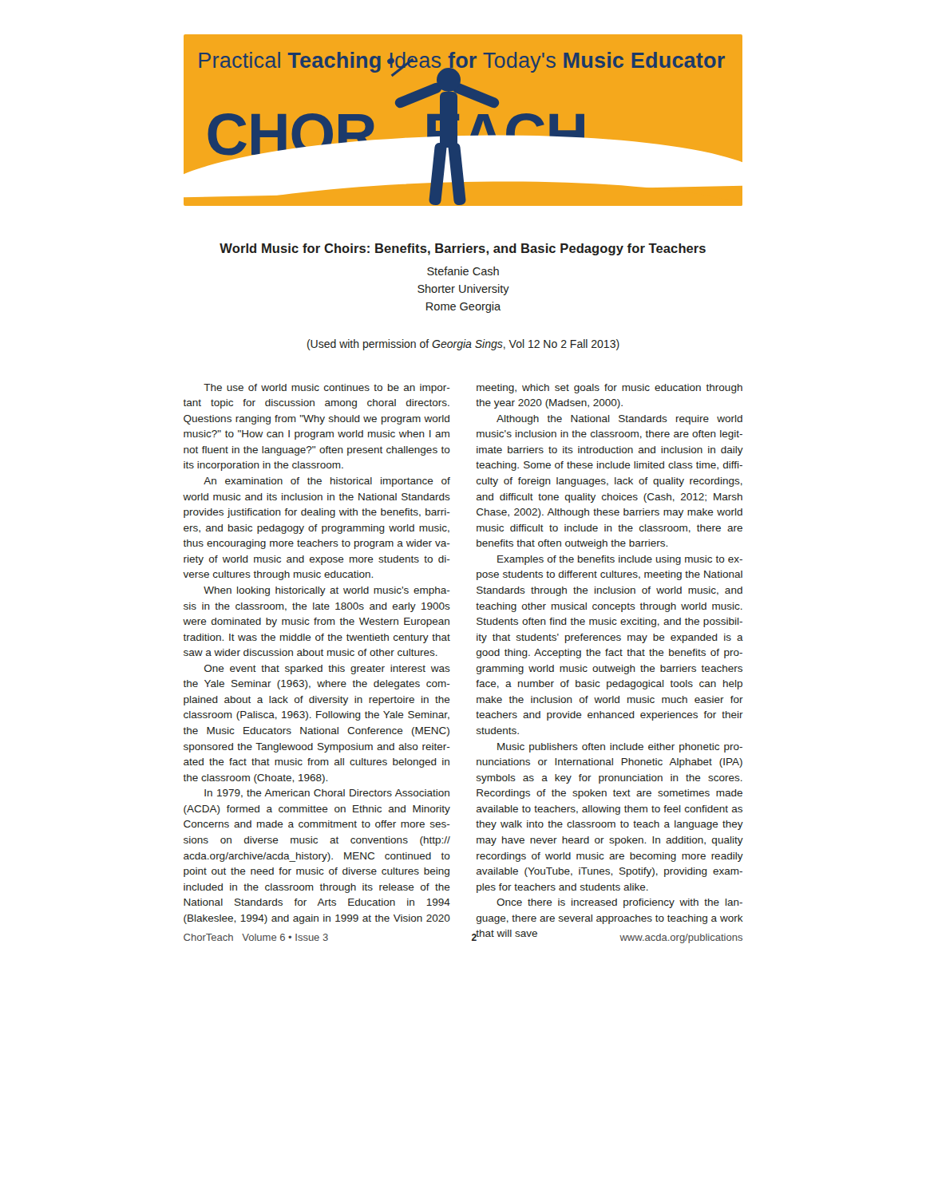Practical Teaching Ideas for Today's Music Educator
CHOR EACH
World Music for Choirs: Benefits, Barriers, and Basic Pedagogy for Teachers
Stefanie Cash
Shorter University
Rome Georgia
(Used with permission of Georgia Sings, Vol 12 No 2 Fall 2013)
The use of world music continues to be an important topic for discussion among choral directors. Questions ranging from "Why should we program world music?" to "How can I program world music when I am not fluent in the language?" often present challenges to its incorporation in the classroom.
An examination of the historical importance of world music and its inclusion in the National Standards provides justification for dealing with the benefits, barriers, and basic pedagogy of programming world music, thus encouraging more teachers to program a wider variety of world music and expose more students to diverse cultures through music education.
When looking historically at world music's emphasis in the classroom, the late 1800s and early 1900s were dominated by music from the Western European tradition. It was the middle of the twentieth century that saw a wider discussion about music of other cultures.
One event that sparked this greater interest was the Yale Seminar (1963), where the delegates complained about a lack of diversity in repertoire in the classroom (Palisca, 1963). Following the Yale Seminar, the Music Educators National Conference (MENC) sponsored the Tanglewood Symposium and also reiterated the fact that music from all cultures belonged in the classroom (Choate, 1968).
In 1979, the American Choral Directors Association (ACDA) formed a committee on Ethnic and Minority Concerns and made a commitment to offer more sessions on diverse music at conventions (http:// acda.org/archive/acda_history). MENC continued to point out the need for music of diverse cultures being included in the classroom through its release of the National Standards for Arts Education in 1994 (Blakeslee, 1994) and again in 1999 at the Vision 2020 meeting, which set goals for music education through the year 2020 (Madsen, 2000).
Although the National Standards require world music's inclusion in the classroom, there are often legitimate barriers to its introduction and inclusion in daily teaching. Some of these include limited class time, difficulty of foreign languages, lack of quality recordings, and difficult tone quality choices (Cash, 2012; Marsh Chase, 2002). Although these barriers may make world music difficult to include in the classroom, there are benefits that often outweigh the barriers.
Examples of the benefits include using music to expose students to different cultures, meeting the National Standards through the inclusion of world music, and teaching other musical concepts through world music. Students often find the music exciting, and the possibility that students' preferences may be expanded is a good thing. Accepting the fact that the benefits of programming world music outweigh the barriers teachers face, a number of basic pedagogical tools can help make the inclusion of world music much easier for teachers and provide enhanced experiences for their students.
Music publishers often include either phonetic pronunciations or International Phonetic Alphabet (IPA) symbols as a key for pronunciation in the scores. Recordings of the spoken text are sometimes made available to teachers, allowing them to feel confident as they walk into the classroom to teach a language they may have never heard or spoken. In addition, quality recordings of world music are becoming more readily available (YouTube, iTunes, Spotify), providing examples for teachers and students alike.
Once there is increased proficiency with the language, there are several approaches to teaching a work that will save
ChorTeach Volume 6 • Issue 3
2
www.acda.org/publications